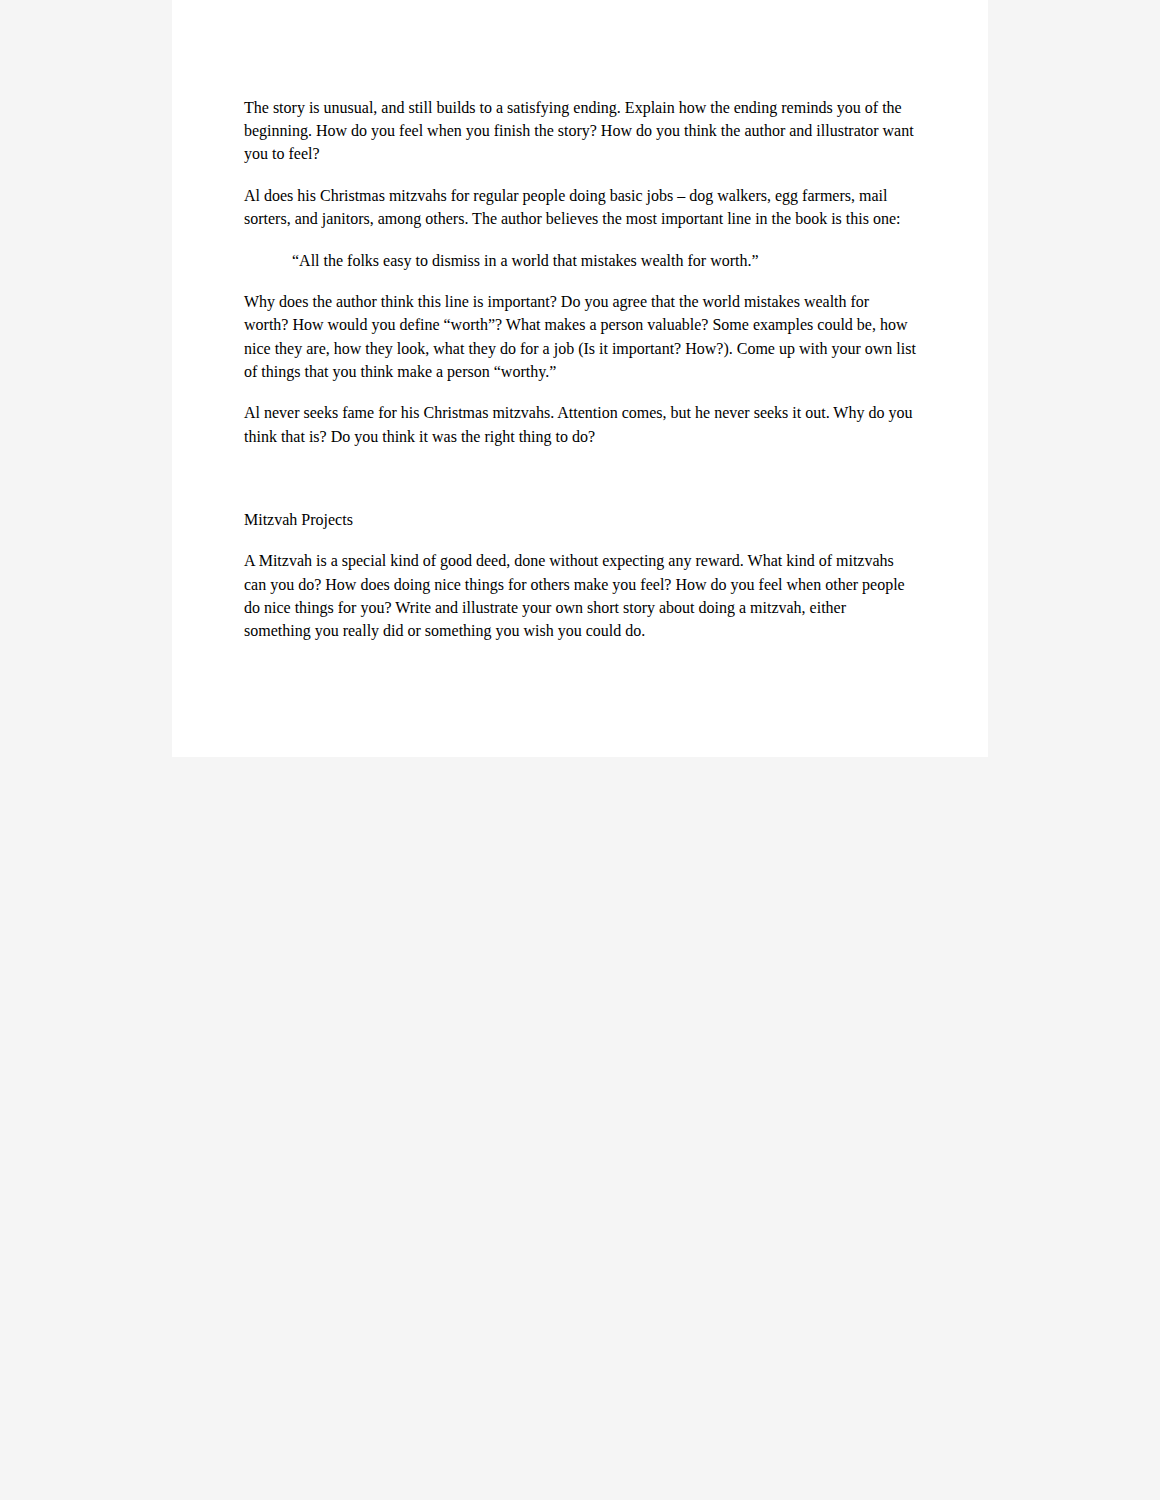The story is unusual, and still builds to a satisfying ending. Explain how the ending reminds you of the beginning. How do you feel when you finish the story? How do you think the author and illustrator want you to feel?
Al does his Christmas mitzvahs for regular people doing basic jobs – dog walkers, egg farmers, mail sorters, and janitors, among others. The author believes the most important line in the book is this one:
“All the folks easy to dismiss in a world that mistakes wealth for worth.”
Why does the author think this line is important? Do you agree that the world mistakes wealth for worth? How would you define “worth”? What makes a person valuable? Some examples could be, how nice they are, how they look, what they do for a job (Is it important? How?). Come up with your own list of things that you think make a person “worthy.”
Al never seeks fame for his Christmas mitzvahs. Attention comes, but he never seeks it out. Why do you think that is? Do you think it was the right thing to do?
Mitzvah Projects
A Mitzvah is a special kind of good deed, done without expecting any reward. What kind of mitzvahs can you do? How does doing nice things for others make you feel? How do you feel when other people do nice things for you? Write and illustrate your own short story about doing a mitzvah, either something you really did or something you wish you could do.